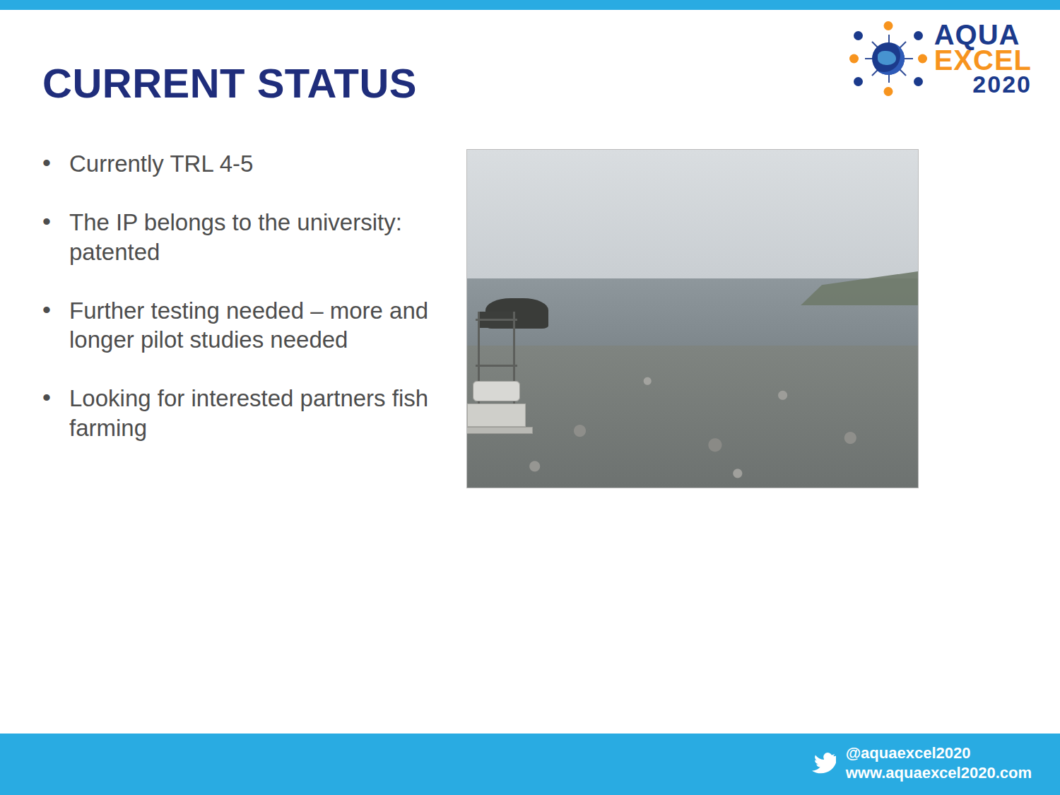AQUA EXCEL 2020
CURRENT STATUS
Currently TRL 4-5
The IP belongs to the university: patented
Further testing needed – more and longer pilot studies needed
Looking for interested partners fish farming
@aquaexcel2020 www.aquaexcel2020.com